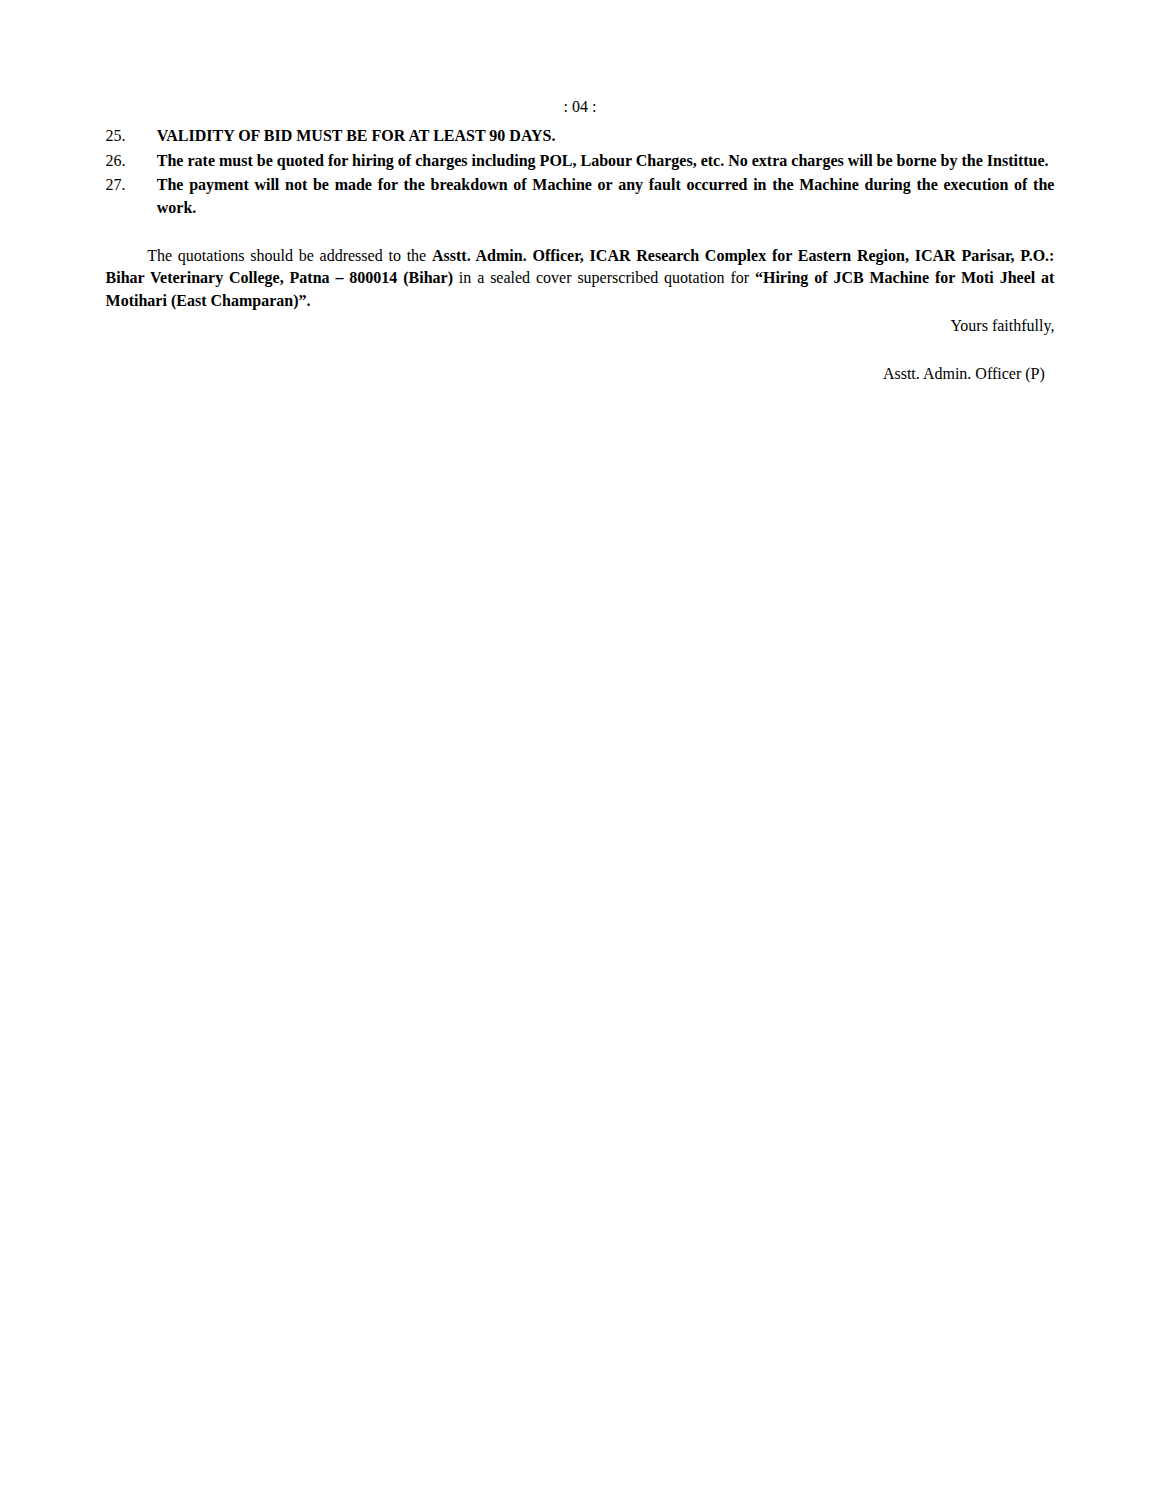: 04 :
25. VALIDITY OF BID MUST BE FOR AT LEAST 90 DAYS.
26. The rate must be quoted for hiring of charges including POL, Labour Charges, etc. No extra charges will be borne by the Instittue.
27. The payment will not be made for the breakdown of Machine or any fault occurred in the Machine during the execution of the work.
The quotations should be addressed to the Asstt. Admin. Officer, ICAR Research Complex for Eastern Region, ICAR Parisar, P.O.: Bihar Veterinary College, Patna – 800014 (Bihar) in a sealed cover superscribed quotation for “Hiring of JCB Machine for Moti Jheel at Motihari (East Champaran)”.
Yours faithfully,
Asstt. Admin. Officer (P)